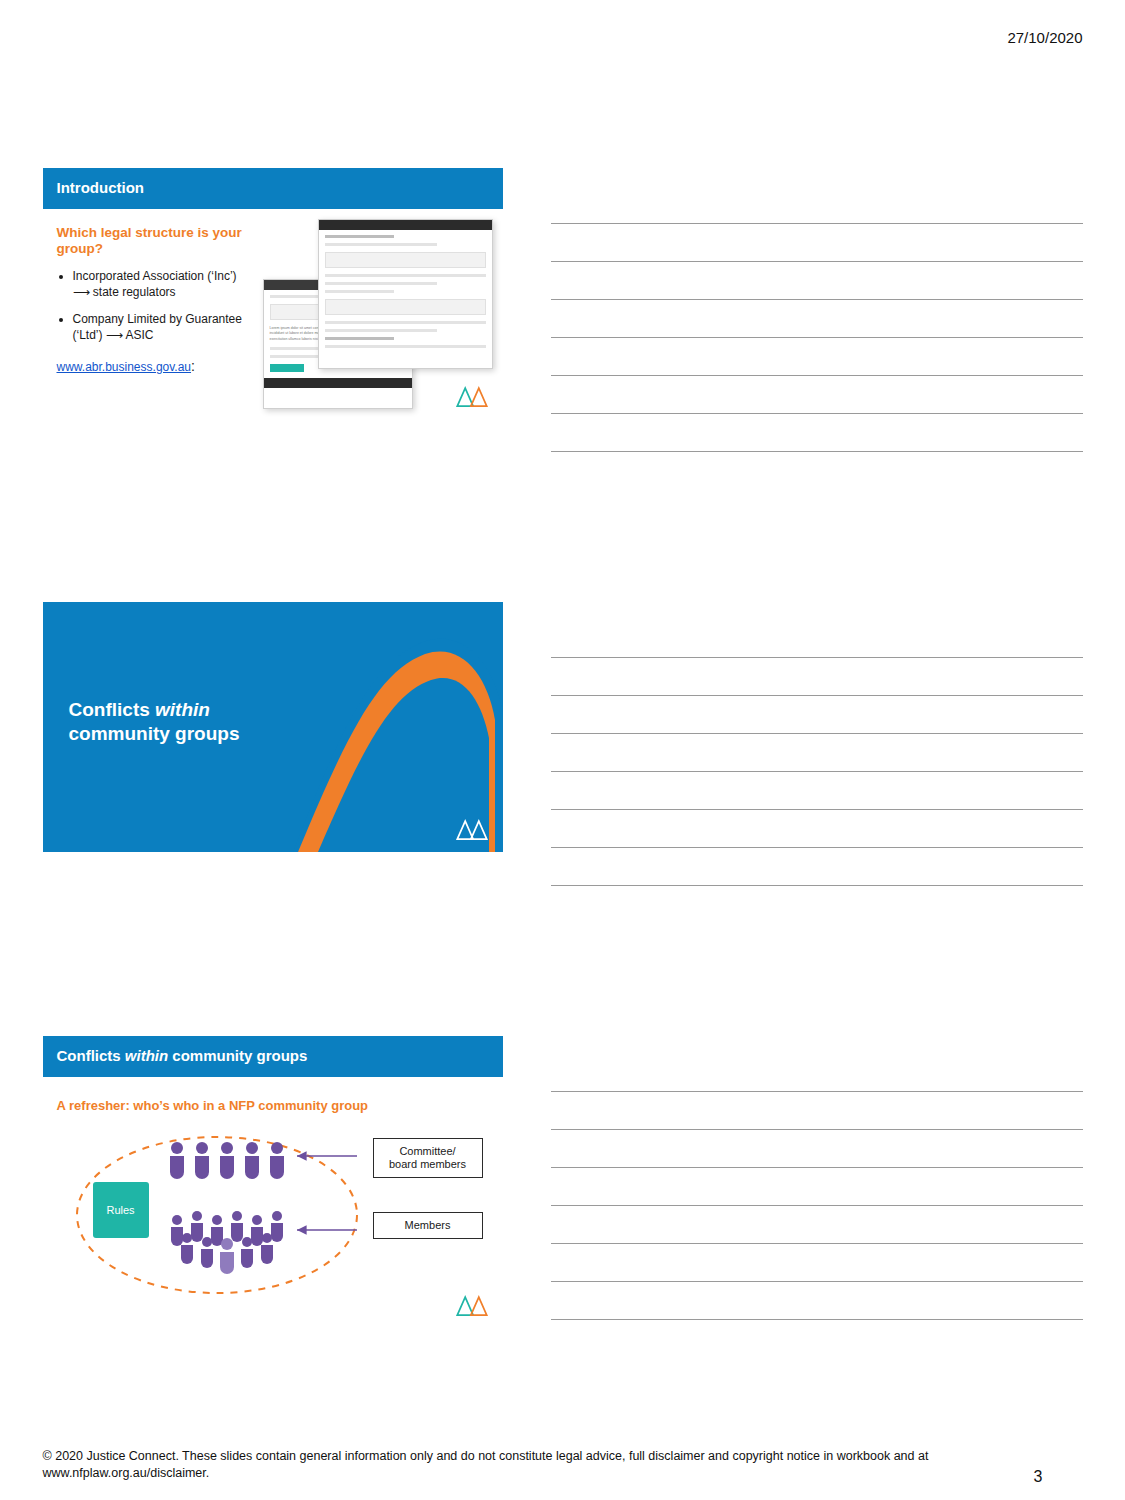27/10/2020
Introduction
Which legal structure is your group?
Incorporated Association (‘Inc’) ⟶ state regulators
Company Limited by Guarantee (‘Ltd’) ⟶ ASIC
www.abr.business.gov.au:
Lorem ipsum dolor sit amet consectetur adipiscing elit sed do eiusmod tempor incididunt ut labore et dolore magna aliqua. Ut enim ad minim veniam quis nostrud exercitation ullamco laboris nisi ut aliquip ex ea commodo consequat.
Conflicts within
community groups
Conflicts within community groups
A refresher: who’s who in a NFP community group
Committee/
board members
Members
Rules
© 2020 Justice Connect. These slides contain general information only and do not constitute legal advice, full disclaimer and copyright notice in workbook and at www.nfplaw.org.au/disclaimer.
3